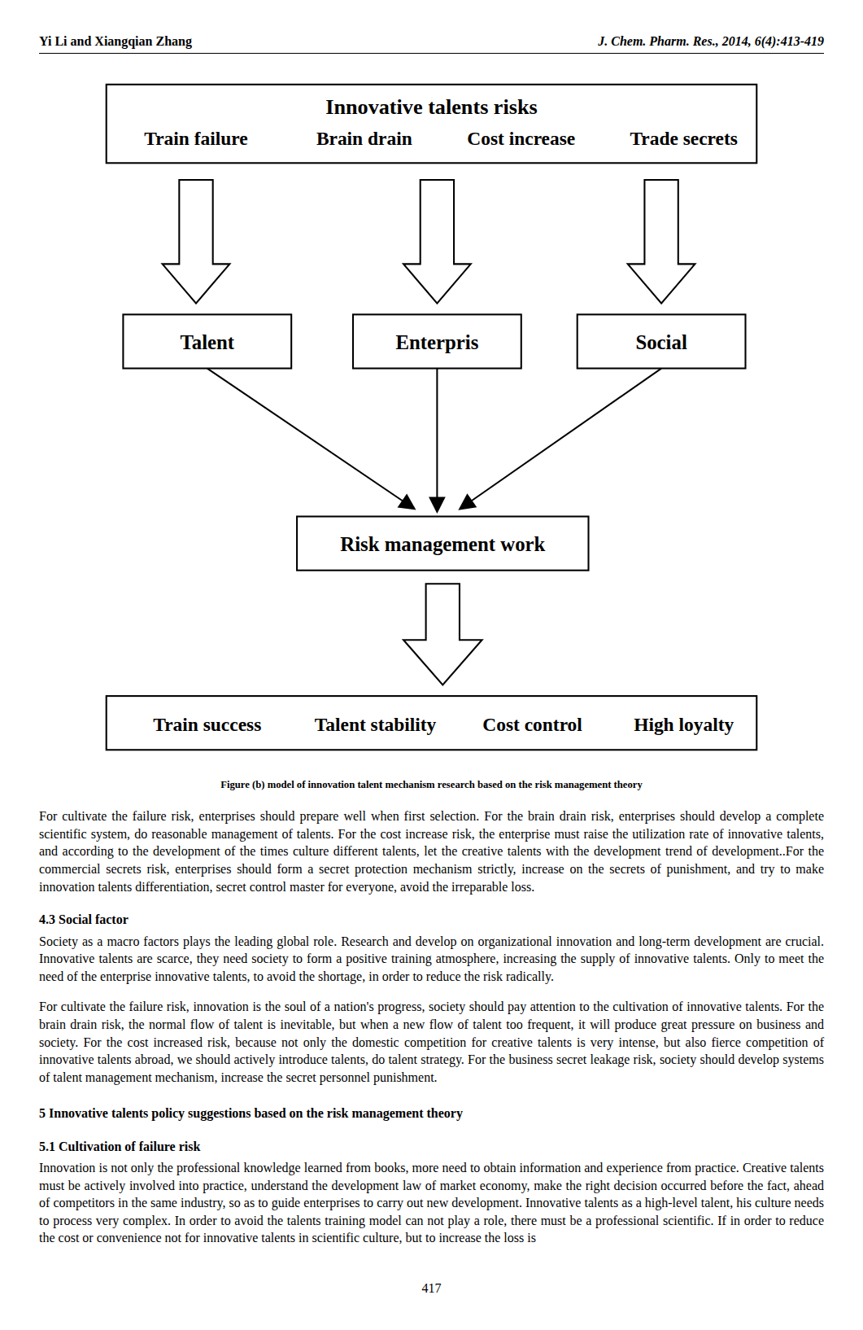Yi Li and Xiangqian Zhang J. Chem. Pharm. Res., 2014, 6(4):413-419
Model of innovation talent mechanism research based on the risk management theory A flow diagram: a top box listing innovative talents risks (train failure, brain drain, cost increase, trade secrets) with three downward arrows to boxes labelled Talent, Enterpris, and Social; these converge into a box labelled Risk management work, which leads by a downward arrow to a bottom box listing train success, talent stability, cost control, high loyalty. Innovative talents risks Train failure Brain drain Cost increase Trade secrets Talent Enterpris Social Risk management work Train success Talent stability Cost control High loyalty
Figure (b) model of innovation talent mechanism research based on the risk management theory
For cultivate the failure risk, enterprises should prepare well when first selection. For the brain drain risk, enterprises should develop a complete scientific system, do reasonable management of talents. For the cost increase risk, the enterprise must raise the utilization rate of innovative talents, and according to the development of the times culture different talents, let the creative talents with the development trend of development..For the commercial secrets risk, enterprises should form a secret protection mechanism strictly, increase on the secrets of punishment, and try to make innovation talents differentiation, secret control master for everyone, avoid the irreparable loss.
4.3 Social factor
Society as a macro factors plays the leading global role. Research and develop on organizational innovation and long-term development are crucial. Innovative talents are scarce, they need society to form a positive training atmosphere, increasing the supply of innovative talents. Only to meet the need of the enterprise innovative talents, to avoid the shortage, in order to reduce the risk radically.
For cultivate the failure risk, innovation is the soul of a nation's progress, society should pay attention to the cultivation of innovative talents. For the brain drain risk, the normal flow of talent is inevitable, but when a new flow of talent too frequent, it will produce great pressure on business and society. For the cost increased risk, because not only the domestic competition for creative talents is very intense, but also fierce competition of innovative talents abroad, we should actively introduce talents, do talent strategy. For the business secret leakage risk, society should develop systems of talent management mechanism, increase the secret personnel punishment.
5 Innovative talents policy suggestions based on the risk management theory
5.1 Cultivation of failure risk
Innovation is not only the professional knowledge learned from books, more need to obtain information and experience from practice. Creative talents must be actively involved into practice, understand the development law of market economy, make the right decision occurred before the fact, ahead of competitors in the same industry, so as to guide enterprises to carry out new development. Innovative talents as a high-level talent, his culture needs to process very complex. In order to avoid the talents training model can not play a role, there must be a professional scientific. If in order to reduce the cost or convenience not for innovative talents in scientific culture, but to increase the loss is
417